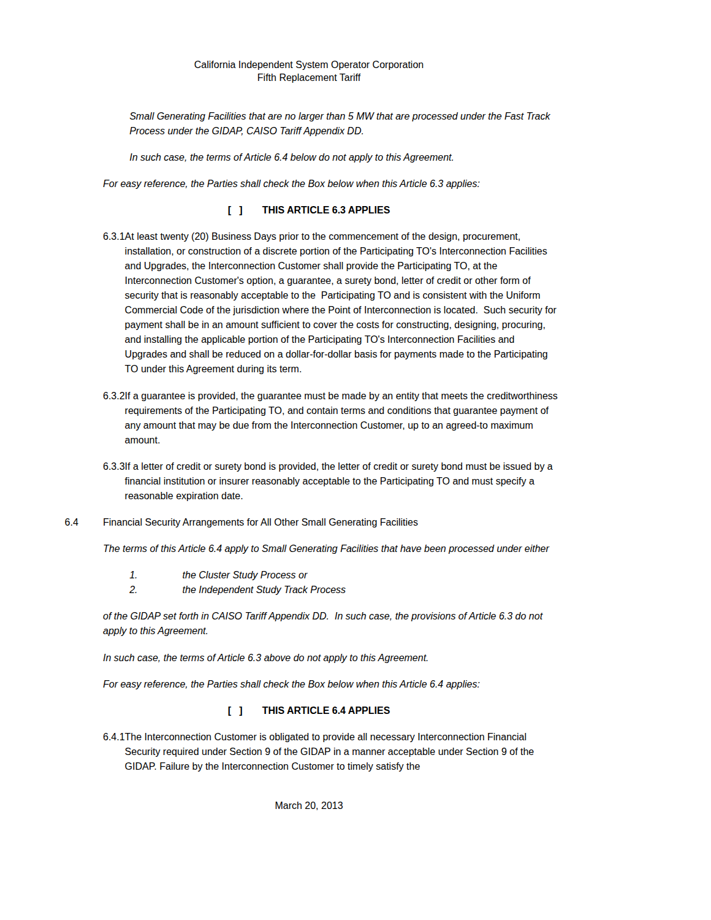California Independent System Operator Corporation
Fifth Replacement Tariff
Small Generating Facilities that are no larger than 5 MW that are processed under the Fast Track Process under the GIDAP, CAISO Tariff Appendix DD.
In such case, the terms of Article 6.4 below do not apply to this Agreement.
For easy reference, the Parties shall check the Box below when this Article 6.3 applies:
[ ] THIS ARTICLE 6.3 APPLIES
6.3.1
At least twenty (20) Business Days prior to the commencement of the design, procurement, installation, or construction of a discrete portion of the Participating TO's Interconnection Facilities and Upgrades, the Interconnection Customer shall provide the Participating TO, at the Interconnection Customer's option, a guarantee, a surety bond, letter of credit or other form of security that is reasonably acceptable to the Participating TO and is consistent with the Uniform Commercial Code of the jurisdiction where the Point of Interconnection is located. Such security for payment shall be in an amount sufficient to cover the costs for constructing, designing, procuring, and installing the applicable portion of the Participating TO's Interconnection Facilities and Upgrades and shall be reduced on a dollar-for-dollar basis for payments made to the Participating TO under this Agreement during its term.
6.3.2
If a guarantee is provided, the guarantee must be made by an entity that meets the creditworthiness requirements of the Participating TO, and contain terms and conditions that guarantee payment of any amount that may be due from the Interconnection Customer, up to an agreed-to maximum amount.
6.3.3
If a letter of credit or surety bond is provided, the letter of credit or surety bond must be issued by a financial institution or insurer reasonably acceptable to the Participating TO and must specify a reasonable expiration date.
6.4
Financial Security Arrangements for All Other Small Generating Facilities
The terms of this Article 6.4 apply to Small Generating Facilities that have been processed under either
1. the Cluster Study Process or
2. the Independent Study Track Process
of the GIDAP set forth in CAISO Tariff Appendix DD. In such case, the provisions of Article 6.3 do not apply to this Agreement.
In such case, the terms of Article 6.3 above do not apply to this Agreement.
For easy reference, the Parties shall check the Box below when this Article 6.4 applies:
[ ] THIS ARTICLE 6.4 APPLIES
6.4.1
The Interconnection Customer is obligated to provide all necessary Interconnection Financial Security required under Section 9 of the GIDAP in a manner acceptable under Section 9 of the GIDAP. Failure by the Interconnection Customer to timely satisfy the
March 20, 2013